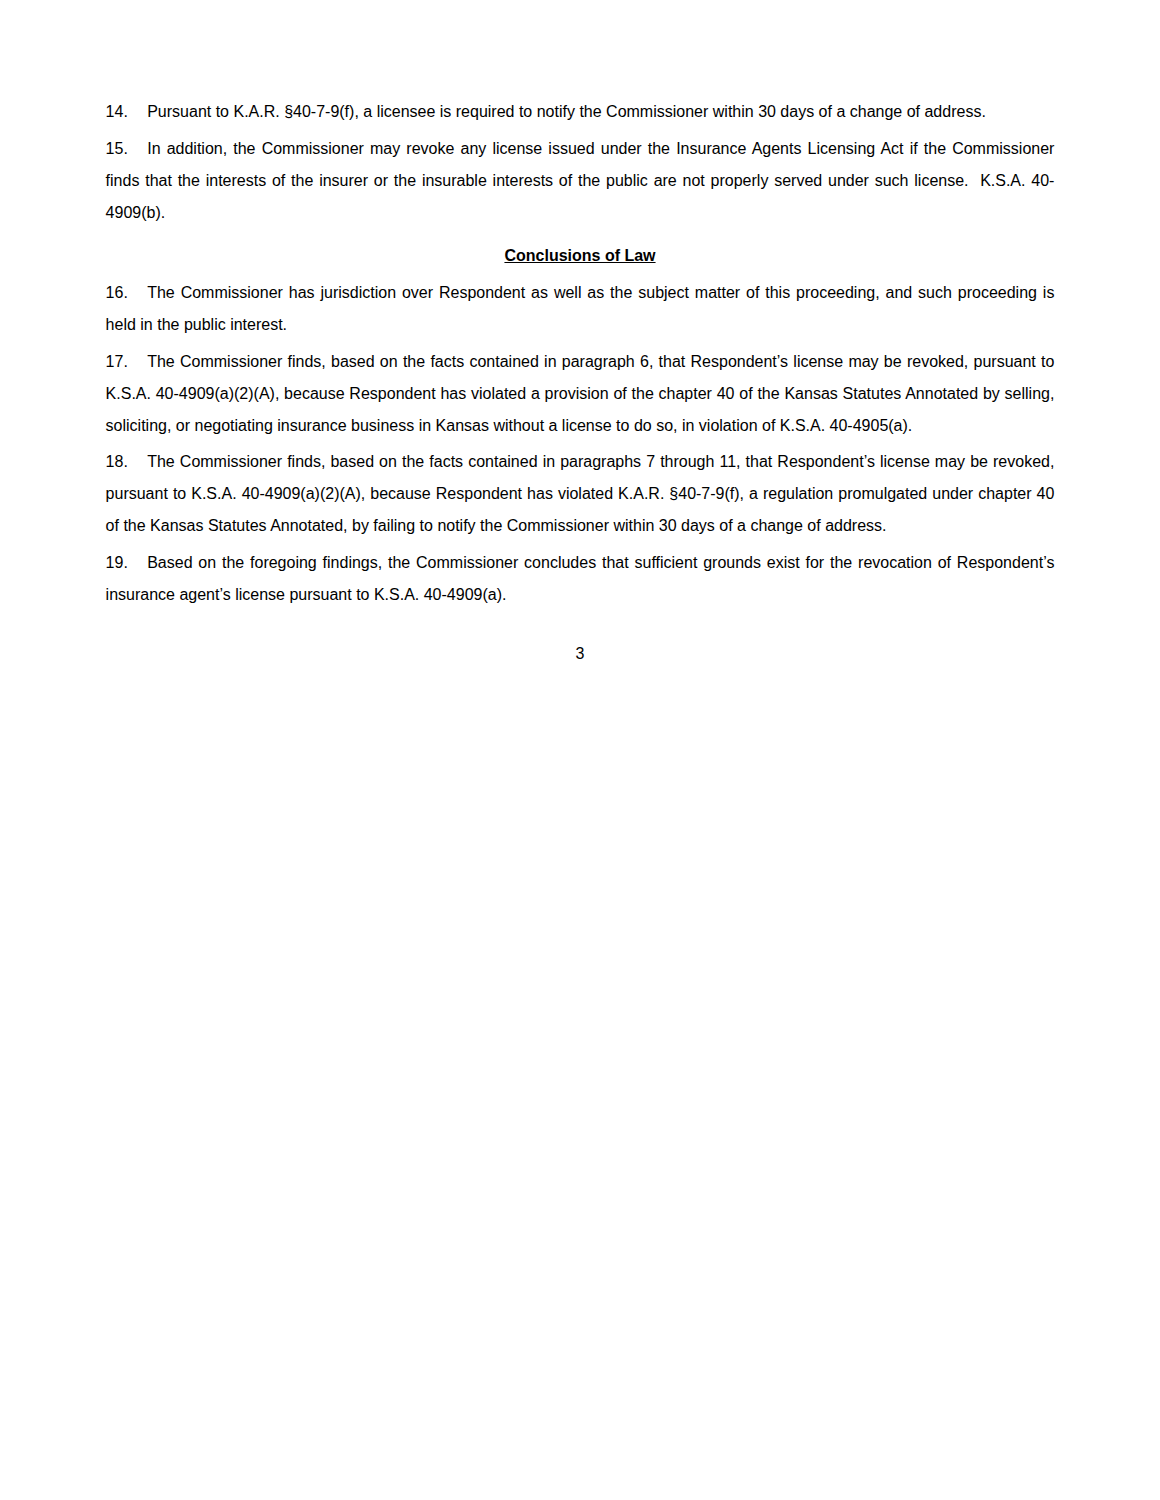14. Pursuant to K.A.R. §40-7-9(f), a licensee is required to notify the Commissioner within 30 days of a change of address.
15. In addition, the Commissioner may revoke any license issued under the Insurance Agents Licensing Act if the Commissioner finds that the interests of the insurer or the insurable interests of the public are not properly served under such license. K.S.A. 40-4909(b).
Conclusions of Law
16. The Commissioner has jurisdiction over Respondent as well as the subject matter of this proceeding, and such proceeding is held in the public interest.
17. The Commissioner finds, based on the facts contained in paragraph 6, that Respondent’s license may be revoked, pursuant to K.S.A. 40-4909(a)(2)(A), because Respondent has violated a provision of the chapter 40 of the Kansas Statutes Annotated by selling, soliciting, or negotiating insurance business in Kansas without a license to do so, in violation of K.S.A. 40-4905(a).
18. The Commissioner finds, based on the facts contained in paragraphs 7 through 11, that Respondent’s license may be revoked, pursuant to K.S.A. 40-4909(a)(2)(A), because Respondent has violated K.A.R. §40-7-9(f), a regulation promulgated under chapter 40 of the Kansas Statutes Annotated, by failing to notify the Commissioner within 30 days of a change of address.
19. Based on the foregoing findings, the Commissioner concludes that sufficient grounds exist for the revocation of Respondent’s insurance agent’s license pursuant to K.S.A. 40-4909(a).
3